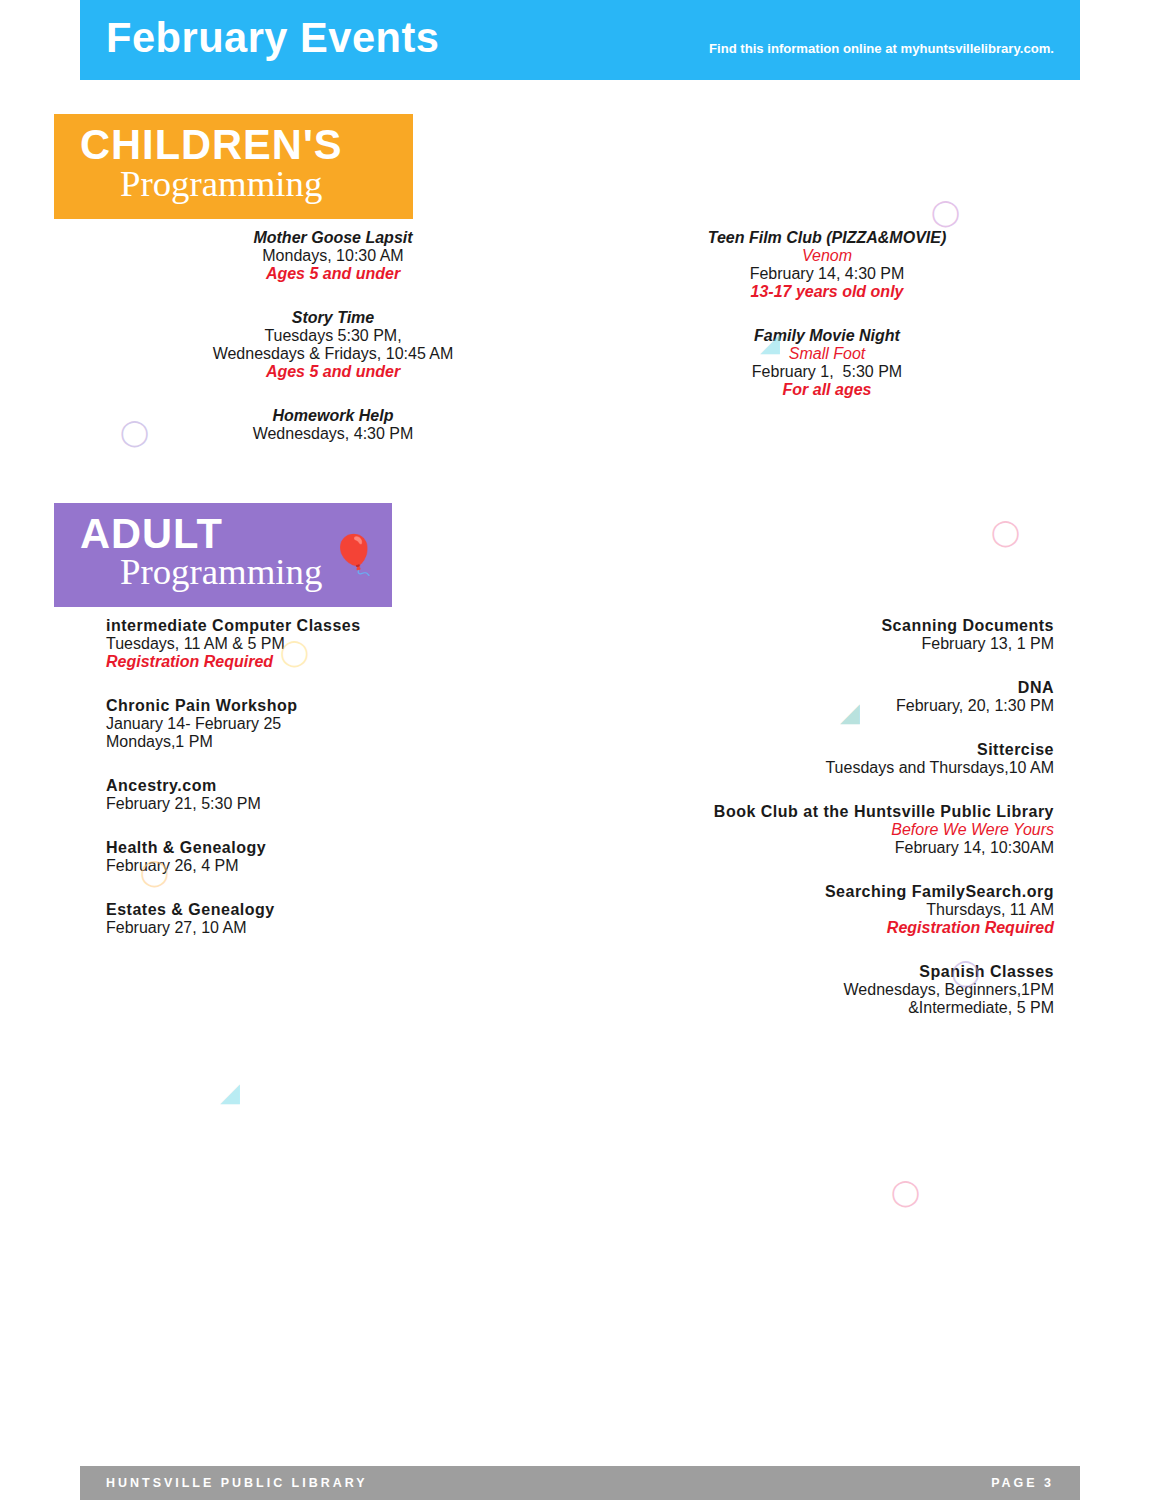✖ ◯ ◯ ◢ ◯ ◯ ◯ ◢ ◯ ◯ ◢ ◯
February Events
Find this information online at myhuntsvillelibrary.com.
CHILDREN'S
Programming
Mother Goose Lapsit Mondays, 10:30 AM Ages 5 and under
Story Time Tuesdays 5:30 PM, Wednesdays & Fridays, 10:45 AM Ages 5 and under
Homework Help Wednesdays, 4:30 PM
Teen Film Club (PIZZA&MOVIE) Venom February 14, 4:30 PM 13-17 years old only
Family Movie Night Small Foot February 1, 5:30 PM For all ages
ADULT
Programming 🎈
intermediate Computer Classes Tuesdays, 11 AM & 5 PM Registration Required
Chronic Pain Workshop January 14- February 25 Mondays,1 PM
Ancestry.com February 21, 5:30 PM
Health & Genealogy February 26, 4 PM
Estates & Genealogy February 27, 10 AM
Scanning Documents February 13, 1 PM
DNA February, 20, 1:30 PM
Sittercise Tuesdays and Thursdays,10 AM
Book Club at the Huntsville Public Library Before We Were Yours February 14, 10:30AM
Searching FamilySearch.org Thursdays, 11 AM Registration Required
Spanish Classes Wednesdays, Beginners,1PM &Intermediate, 5 PM
HUNTSVILLE PUBLIC LIBRARY PAGE 3